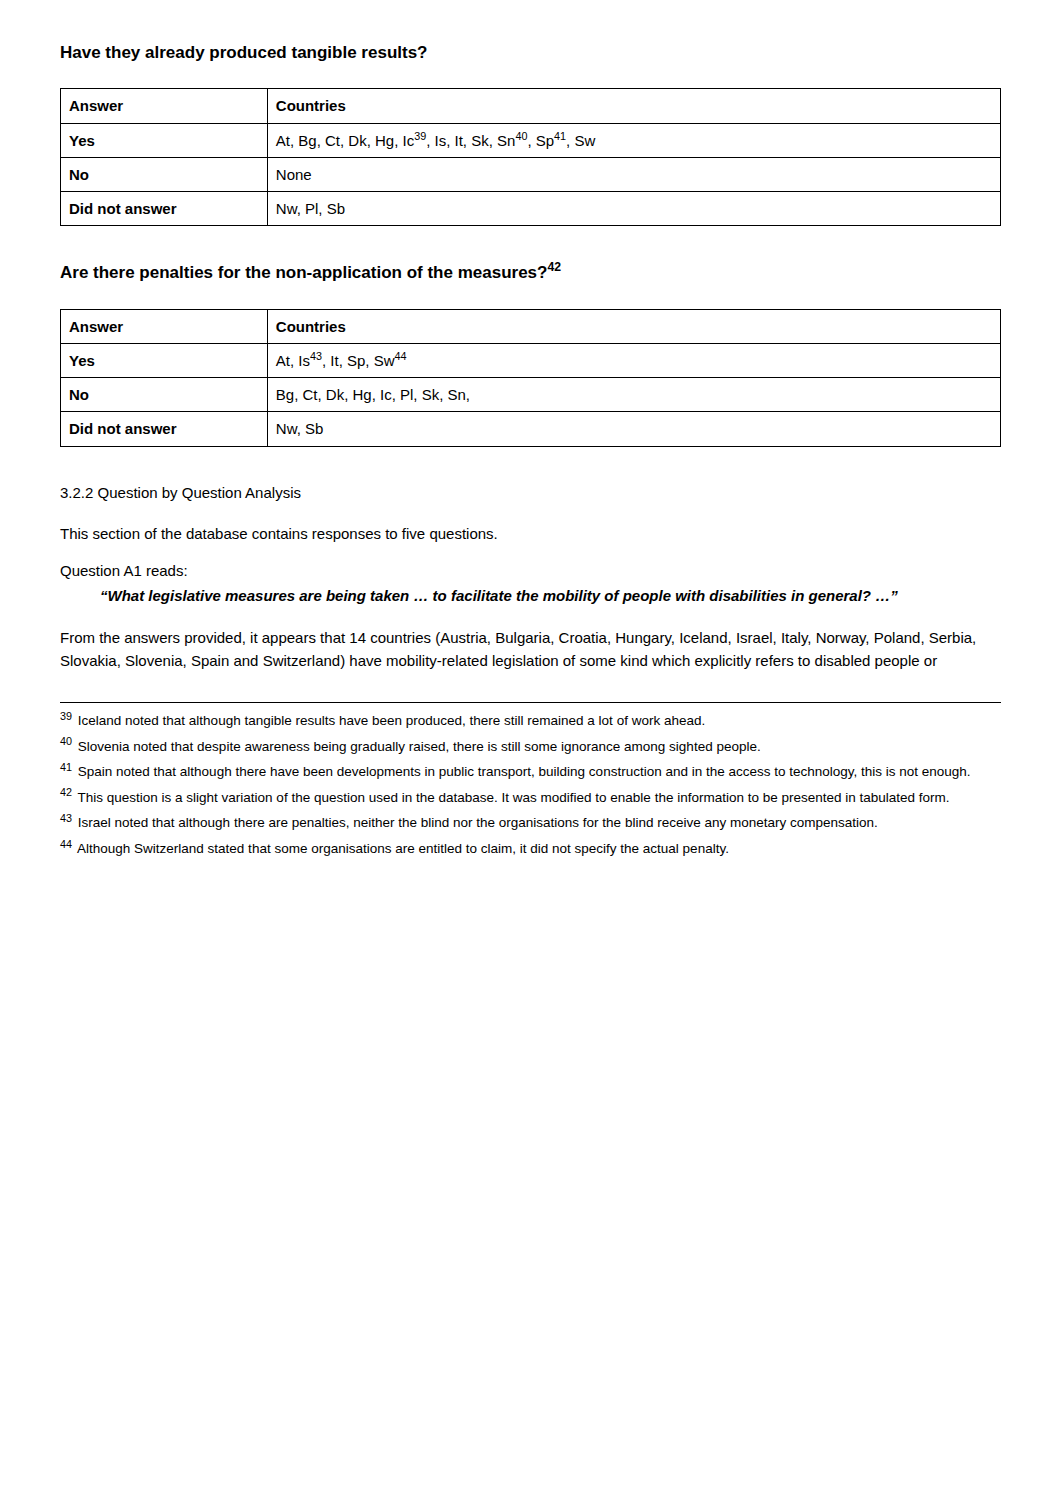Have they already produced tangible results?
| Answer | Countries |
| --- | --- |
| Yes | At, Bg, Ct, Dk, Hg, Ic 39 , Is, It, Sk, Sn 40 , Sp 41 , Sw |
| No | None |
| Did not answer | Nw, Pl, Sb |
Are there penalties for the non-application of the measures?42
| Answer | Countries |
| --- | --- |
| Yes | At, Is 43 , It, Sp, Sw 44 |
| No | Bg, Ct, Dk, Hg, Ic, Pl, Sk, Sn, |
| Did not answer | Nw, Sb |
3.2.2 Question by Question Analysis
This section of the database contains responses to five questions.
Question A1 reads:
“What legislative measures are being taken … to facilitate the mobility of people with disabilities in general? …”
From the answers provided, it appears that 14 countries (Austria, Bulgaria, Croatia, Hungary, Iceland, Israel, Italy, Norway, Poland, Serbia, Slovakia, Slovenia, Spain and Switzerland) have mobility-related legislation of some kind which explicitly refers to disabled people or
39 Iceland noted that although tangible results have been produced, there still remained a lot of work ahead.
40 Slovenia noted that despite awareness being gradually raised, there is still some ignorance among sighted people.
41 Spain noted that although there have been developments in public transport, building construction and in the access to technology, this is not enough.
42 This question is a slight variation of the question used in the database. It was modified to enable the information to be presented in tabulated form.
43 Israel noted that although there are penalties, neither the blind nor the organisations for the blind receive any monetary compensation.
44 Although Switzerland stated that some organisations are entitled to claim, it did not specify the actual penalty.